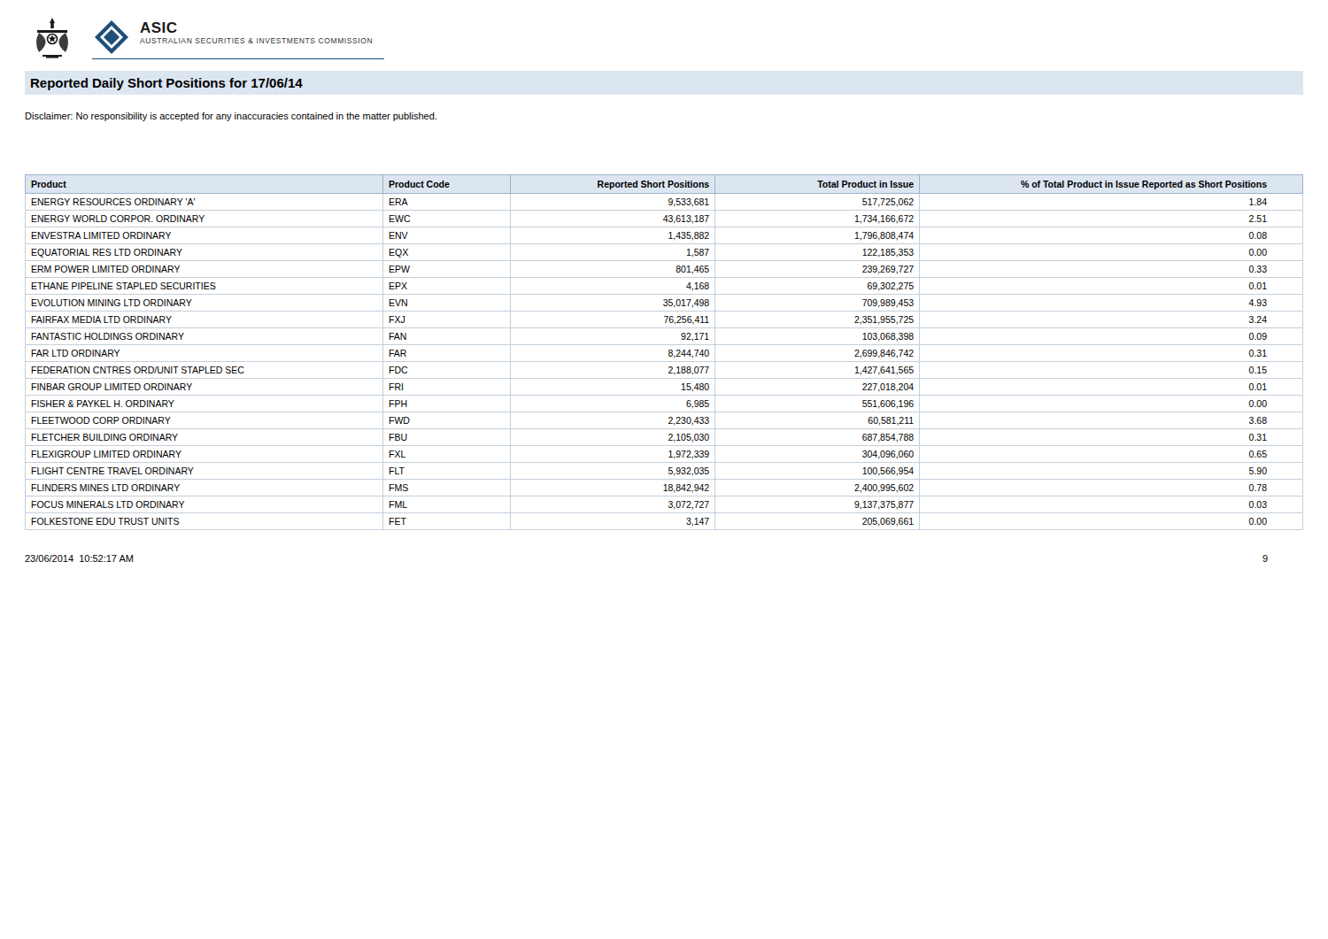ASIC
Australian Securities & Investments Commission
Reported Daily Short Positions for 17/06/14
Disclaimer: No responsibility is accepted for any inaccuracies contained in the matter published.
| Product | Product Code | Reported Short Positions | Total Product in Issue | % of Total Product in Issue Reported as Short Positions |
| --- | --- | --- | --- | --- |
| ENERGY RESOURCES ORDINARY 'A' | ERA | 9,533,681 | 517,725,062 | 1.84 |
| ENERGY WORLD CORPOR. ORDINARY | EWC | 43,613,187 | 1,734,166,672 | 2.51 |
| ENVESTRA LIMITED ORDINARY | ENV | 1,435,882 | 1,796,808,474 | 0.08 |
| EQUATORIAL RES LTD ORDINARY | EQX | 1,587 | 122,185,353 | 0.00 |
| ERM POWER LIMITED ORDINARY | EPW | 801,465 | 239,269,727 | 0.33 |
| ETHANE PIPELINE STAPLED SECURITIES | EPX | 4,168 | 69,302,275 | 0.01 |
| EVOLUTION MINING LTD ORDINARY | EVN | 35,017,498 | 709,989,453 | 4.93 |
| FAIRFAX MEDIA LTD ORDINARY | FXJ | 76,256,411 | 2,351,955,725 | 3.24 |
| FANTASTIC HOLDINGS ORDINARY | FAN | 92,171 | 103,068,398 | 0.09 |
| FAR LTD ORDINARY | FAR | 8,244,740 | 2,699,846,742 | 0.31 |
| FEDERATION CNTRES ORD/UNIT STAPLED SEC | FDC | 2,188,077 | 1,427,641,565 | 0.15 |
| FINBAR GROUP LIMITED ORDINARY | FRI | 15,480 | 227,018,204 | 0.01 |
| FISHER & PAYKEL H. ORDINARY | FPH | 6,985 | 551,606,196 | 0.00 |
| FLEETWOOD CORP ORDINARY | FWD | 2,230,433 | 60,581,211 | 3.68 |
| FLETCHER BUILDING ORDINARY | FBU | 2,105,030 | 687,854,788 | 0.31 |
| FLEXIGROUP LIMITED ORDINARY | FXL | 1,972,339 | 304,096,060 | 0.65 |
| FLIGHT CENTRE TRAVEL ORDINARY | FLT | 5,932,035 | 100,566,954 | 5.90 |
| FLINDERS MINES LTD ORDINARY | FMS | 18,842,942 | 2,400,995,602 | 0.78 |
| FOCUS MINERALS LTD ORDINARY | FML | 3,072,727 | 9,137,375,877 | 0.03 |
| FOLKESTONE EDU TRUST UNITS | FET | 3,147 | 205,069,661 | 0.00 |
23/06/2014 10:52:17 AM
9